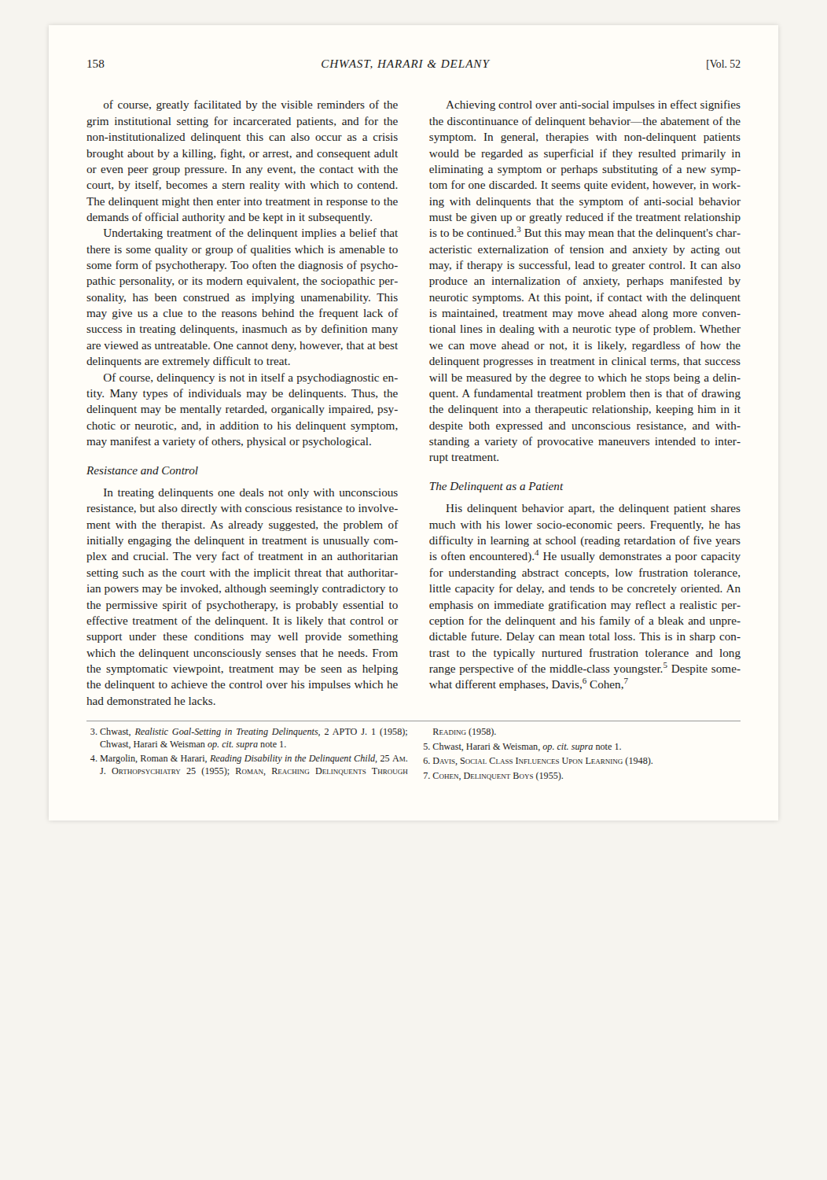158 Chwast, Harari & Delany [Vol. 52
of course, greatly facilitated by the visible reminders of the grim institutional setting for incarcerated patients, and for the non-institutionalized delinquent this can also occur as a crisis brought about by a killing, fight, or arrest, and consequent adult or even peer group pressure. In any event, the contact with the court, by itself, becomes a stern reality with which to contend. The delinquent might then enter into treatment in response to the demands of official authority and be kept in it subsequently.
Undertaking treatment of the delinquent implies a belief that there is some quality or group of qualities which is amenable to some form of psychotherapy. Too often the diagnosis of psychopathic personality, or its modern equivalent, the sociopathic personality, has been construed as implying unamenability. This may give us a clue to the reasons behind the frequent lack of success in treating delinquents, inasmuch as by definition many are viewed as untreatable. One cannot deny, however, that at best delinquents are extremely difficult to treat.
Of course, delinquency is not in itself a psychodiagnostic entity. Many types of individuals may be delinquents. Thus, the delinquent may be mentally retarded, organically impaired, psychotic or neurotic, and, in addition to his delinquent symptom, may manifest a variety of others, physical or psychological.
Resistance and Control
In treating delinquents one deals not only with unconscious resistance, but also directly with conscious resistance to involvement with the therapist. As already suggested, the problem of initially engaging the delinquent in treatment is unusually complex and crucial. The very fact of treatment in an authoritarian setting such as the court with the implicit threat that authoritarian powers may be invoked, although seemingly contradictory to the permissive spirit of psychotherapy, is probably essential to effective treatment of the delinquent. It is likely that control or support under these conditions may well provide something which the delinquent unconsciously senses that he needs. From the symptomatic viewpoint, treatment may be seen as helping the delinquent to achieve the control over his impulses which he had demonstrated he lacks.
Achieving control over anti-social impulses in effect signifies the discontinuance of delinquent behavior—the abatement of the symptom. In general, therapies with non-delinquent patients would be regarded as superficial if they resulted primarily in eliminating a symptom or perhaps substituting of a new symptom for one discarded. It seems quite evident, however, in working with delinquents that the symptom of anti-social behavior must be given up or greatly reduced if the treatment relationship is to be continued.3 But this may mean that the delinquent's characteristic externalization of tension and anxiety by acting out may, if therapy is successful, lead to greater control. It can also produce an internalization of anxiety, perhaps manifested by neurotic symptoms. At this point, if contact with the delinquent is maintained, treatment may move ahead along more conventional lines in dealing with a neurotic type of problem. Whether we can move ahead or not, it is likely, regardless of how the delinquent progresses in treatment in clinical terms, that success will be measured by the degree to which he stops being a delinquent. A fundamental treatment problem then is that of drawing the delinquent into a therapeutic relationship, keeping him in it despite both expressed and unconscious resistance, and withstanding a variety of provocative maneuvers intended to interrupt treatment.
The Delinquent as a Patient
His delinquent behavior apart, the delinquent patient shares much with his lower socio-economic peers. Frequently, he has difficulty in learning at school (reading retardation of five years is often encountered).4 He usually demonstrates a poor capacity for understanding abstract concepts, low frustration tolerance, little capacity for delay, and tends to be concretely oriented. An emphasis on immediate gratification may reflect a realistic perception for the delinquent and his family of a bleak and unpredictable future. Delay can mean total loss. This is in sharp contrast to the typically nurtured frustration tolerance and long range perspective of the middle-class youngster.5 Despite somewhat different emphases, Davis,6 Cohen,7
Chwast, Realistic Goal-Setting in Treating Delinquents, 2 APTO J. 1 (1958); Chwast, Harari & Weisman op. cit. supra note 1.
Margolin, Roman & Harari, Reading Disability in the Delinquent Child, 25 Am. J. Orthopsychiatry 25 (1955); Roman, Reaching Delinquents Through Reading (1958).
Chwast, Harari & Weisman, op. cit. supra note 1.
Davis, Social Class Influences Upon Learning (1948).
Cohen, Delinquent Boys (1955).